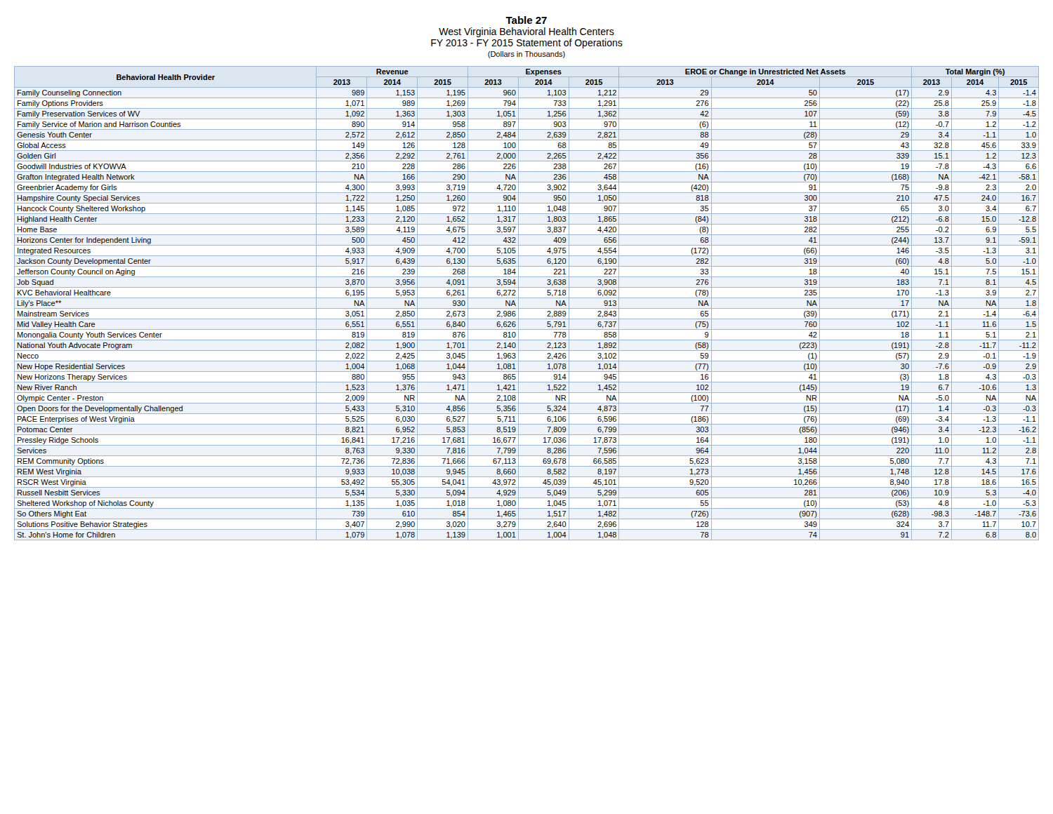Table 27
West Virginia Behavioral Health Centers
FY 2013 - FY 2015 Statement of Operations
(Dollars in Thousands)
| Behavioral Health Provider | Revenue | Expenses | EROE or Change in Unrestricted Net Assets | Total Margin (%) |
| --- | --- | --- | --- | --- |
| 2013 | 2014 | 2015 | 2013 | 2014 | 2015 | 2013 | 2014 | 2015 | 2013 | 2014 | 2015 |
| Family Counseling Connection | 989 | 1,153 | 1,195 | 960 | 1,103 | 1,212 | 29 | 50 | (17) | 2.9 | 4.3 | -1.4 |
| Family Options Providers | 1,071 | 989 | 1,269 | 794 | 733 | 1,291 | 276 | 256 | (22) | 25.8 | 25.9 | -1.8 |
| Family Preservation Services of WV | 1,092 | 1,363 | 1,303 | 1,051 | 1,256 | 1,362 | 42 | 107 | (59) | 3.8 | 7.9 | -4.5 |
| Family Service of Marion and Harrison Counties | 890 | 914 | 958 | 897 | 903 | 970 | (6) | 11 | (12) | -0.7 | 1.2 | -1.2 |
| Genesis Youth Center | 2,572 | 2,612 | 2,850 | 2,484 | 2,639 | 2,821 | 88 | (28) | 29 | 3.4 | -1.1 | 1.0 |
| Global Access | 149 | 126 | 128 | 100 | 68 | 85 | 49 | 57 | 43 | 32.8 | 45.6 | 33.9 |
| Golden Girl | 2,356 | 2,292 | 2,761 | 2,000 | 2,265 | 2,422 | 356 | 28 | 339 | 15.1 | 1.2 | 12.3 |
| Goodwill Industries of KYOWVA | 210 | 228 | 286 | 226 | 238 | 267 | (16) | (10) | 19 | -7.8 | -4.3 | 6.6 |
| Grafton Integrated Health Network | NA | 166 | 290 | NA | 236 | 458 | NA | (70) | (168) | NA | -42.1 | -58.1 |
| Greenbrier Academy for Girls | 4,300 | 3,993 | 3,719 | 4,720 | 3,902 | 3,644 | (420) | 91 | 75 | -9.8 | 2.3 | 2.0 |
| Hampshire County Special Services | 1,722 | 1,250 | 1,260 | 904 | 950 | 1,050 | 818 | 300 | 210 | 47.5 | 24.0 | 16.7 |
| Hancock County Sheltered Workshop | 1,145 | 1,085 | 972 | 1,110 | 1,048 | 907 | 35 | 37 | 65 | 3.0 | 3.4 | 6.7 |
| Highland Health Center | 1,233 | 2,120 | 1,652 | 1,317 | 1,803 | 1,865 | (84) | 318 | (212) | -6.8 | 15.0 | -12.8 |
| Home Base | 3,589 | 4,119 | 4,675 | 3,597 | 3,837 | 4,420 | (8) | 282 | 255 | -0.2 | 6.9 | 5.5 |
| Horizons Center for Independent Living | 500 | 450 | 412 | 432 | 409 | 656 | 68 | 41 | (244) | 13.7 | 9.1 | -59.1 |
| Integrated Resources | 4,933 | 4,909 | 4,700 | 5,105 | 4,975 | 4,554 | (172) | (66) | 146 | -3.5 | -1.3 | 3.1 |
| Jackson County Developmental Center | 5,917 | 6,439 | 6,130 | 5,635 | 6,120 | 6,190 | 282 | 319 | (60) | 4.8 | 5.0 | -1.0 |
| Jefferson County Council on Aging | 216 | 239 | 268 | 184 | 221 | 227 | 33 | 18 | 40 | 15.1 | 7.5 | 15.1 |
| Job Squad | 3,870 | 3,956 | 4,091 | 3,594 | 3,638 | 3,908 | 276 | 319 | 183 | 7.1 | 8.1 | 4.5 |
| KVC Behavioral Healthcare | 6,195 | 5,953 | 6,261 | 6,272 | 5,718 | 6,092 | (78) | 235 | 170 | -1.3 | 3.9 | 2.7 |
| Lily's Place** | NA | NA | 930 | NA | NA | 913 | NA | NA | 17 | NA | NA | 1.8 |
| Mainstream Services | 3,051 | 2,850 | 2,673 | 2,986 | 2,889 | 2,843 | 65 | (39) | (171) | 2.1 | -1.4 | -6.4 |
| Mid Valley Health Care | 6,551 | 6,551 | 6,840 | 6,626 | 5,791 | 6,737 | (75) | 760 | 102 | -1.1 | 11.6 | 1.5 |
| Monongalia County Youth Services Center | 819 | 819 | 876 | 810 | 778 | 858 | 9 | 42 | 18 | 1.1 | 5.1 | 2.1 |
| National Youth Advocate Program | 2,082 | 1,900 | 1,701 | 2,140 | 2,123 | 1,892 | (58) | (223) | (191) | -2.8 | -11.7 | -11.2 |
| Necco | 2,022 | 2,425 | 3,045 | 1,963 | 2,426 | 3,102 | 59 | (1) | (57) | 2.9 | -0.1 | -1.9 |
| New Hope Residential Services | 1,004 | 1,068 | 1,044 | 1,081 | 1,078 | 1,014 | (77) | (10) | 30 | -7.6 | -0.9 | 2.9 |
| New Horizons Therapy Services | 880 | 955 | 943 | 865 | 914 | 945 | 16 | 41 | (3) | 1.8 | 4.3 | -0.3 |
| New River Ranch | 1,523 | 1,376 | 1,471 | 1,421 | 1,522 | 1,452 | 102 | (145) | 19 | 6.7 | -10.6 | 1.3 |
| Olympic Center - Preston | 2,009 | NR | NA | 2,108 | NR | NA | (100) | NR | NA | -5.0 | NA | NA |
| Open Doors for the Developmentally Challenged | 5,433 | 5,310 | 4,856 | 5,356 | 5,324 | 4,873 | 77 | (15) | (17) | 1.4 | -0.3 | -0.3 |
| PACE Enterprises of West Virginia | 5,525 | 6,030 | 6,527 | 5,711 | 6,106 | 6,596 | (186) | (76) | (69) | -3.4 | -1.3 | -1.1 |
| Potomac Center | 8,821 | 6,952 | 5,853 | 8,519 | 7,809 | 6,799 | 303 | (856) | (946) | 3.4 | -12.3 | -16.2 |
| Pressley Ridge Schools | 16,841 | 17,216 | 17,681 | 16,677 | 17,036 | 17,873 | 164 | 180 | (191) | 1.0 | 1.0 | -1.1 |
| Services | 8,763 | 9,330 | 7,816 | 7,799 | 8,286 | 7,596 | 964 | 1,044 | 220 | 11.0 | 11.2 | 2.8 |
| REM Community Options | 72,736 | 72,836 | 71,666 | 67,113 | 69,678 | 66,585 | 5,623 | 3,158 | 5,080 | 7.7 | 4.3 | 7.1 |
| REM West Virginia | 9,933 | 10,038 | 9,945 | 8,660 | 8,582 | 8,197 | 1,273 | 1,456 | 1,748 | 12.8 | 14.5 | 17.6 |
| RSCR West Virginia | 53,492 | 55,305 | 54,041 | 43,972 | 45,039 | 45,101 | 9,520 | 10,266 | 8,940 | 17.8 | 18.6 | 16.5 |
| Russell Nesbitt Services | 5,534 | 5,330 | 5,094 | 4,929 | 5,049 | 5,299 | 605 | 281 | (206) | 10.9 | 5.3 | -4.0 |
| Sheltered Workshop of Nicholas County | 1,135 | 1,035 | 1,018 | 1,080 | 1,045 | 1,071 | 55 | (10) | (53) | 4.8 | -1.0 | -5.3 |
| So Others Might Eat | 739 | 610 | 854 | 1,465 | 1,517 | 1,482 | (726) | (907) | (628) | -98.3 | -148.7 | -73.6 |
| Solutions Positive Behavior Strategies | 3,407 | 2,990 | 3,020 | 3,279 | 2,640 | 2,696 | 128 | 349 | 324 | 3.7 | 11.7 | 10.7 |
| St. John's Home for Children | 1,079 | 1,078 | 1,139 | 1,001 | 1,004 | 1,048 | 78 | 74 | 91 | 7.2 | 6.8 | 8.0 |